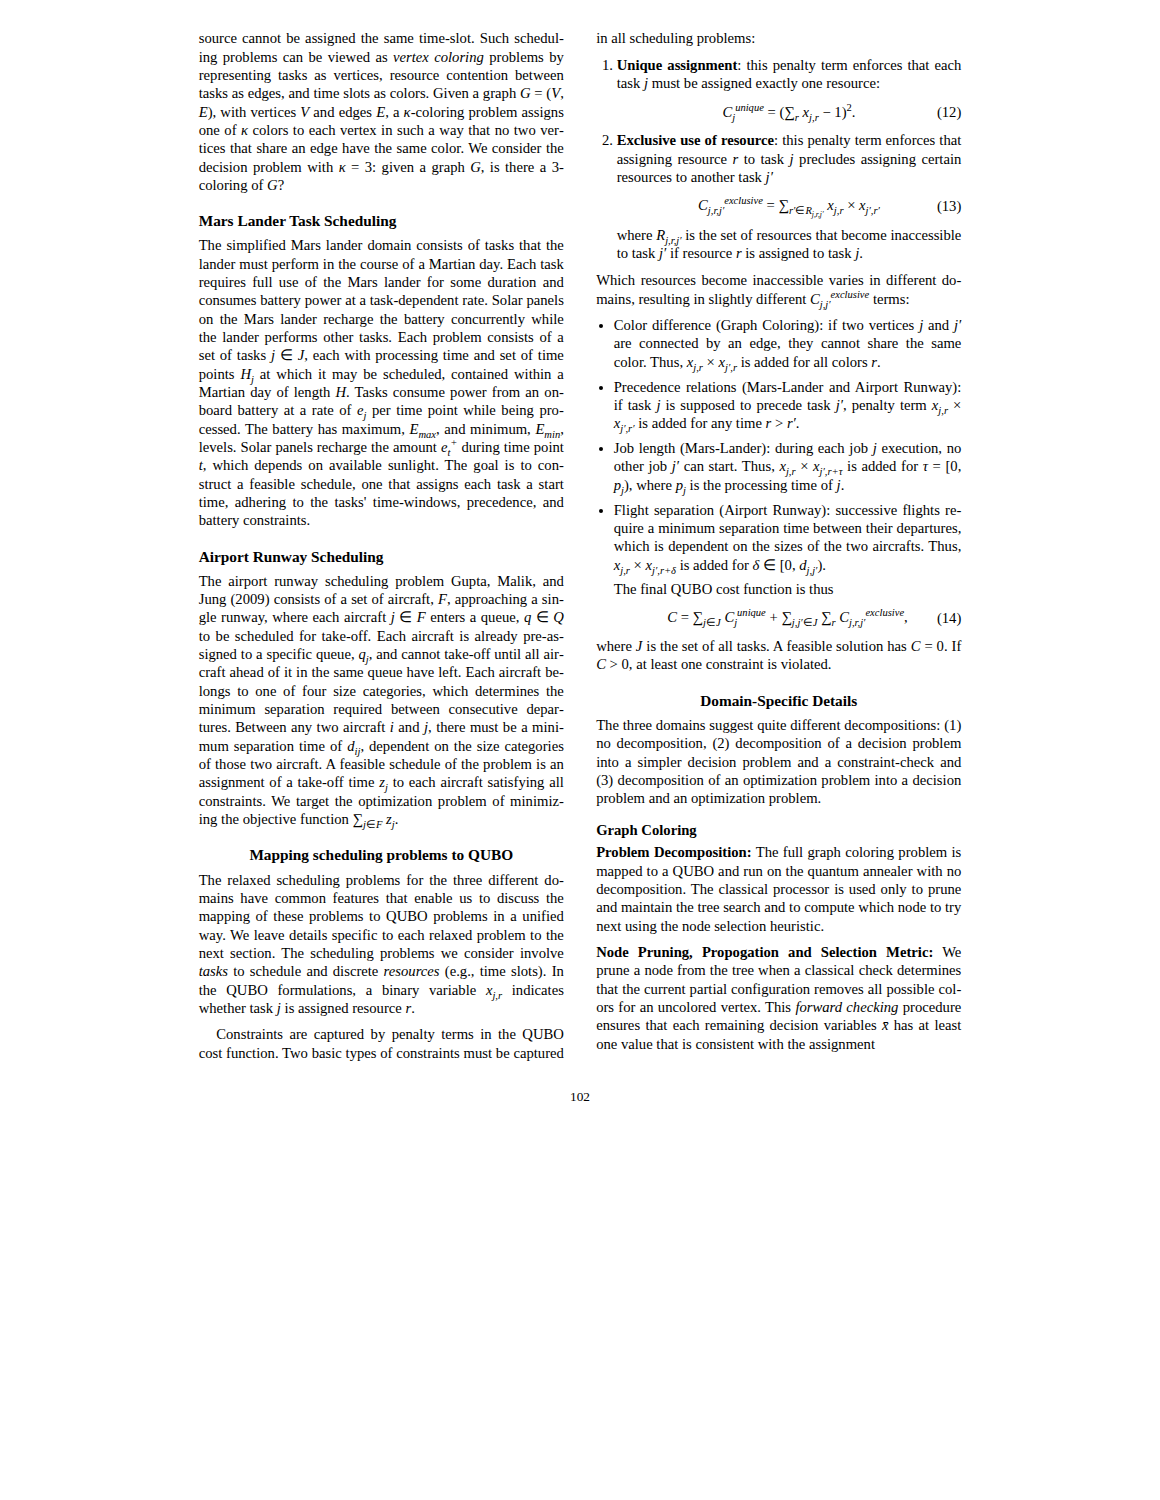source cannot be assigned the same time-slot. Such scheduling problems can be viewed as vertex coloring problems by representing tasks as vertices, resource contention between tasks as edges, and time slots as colors. Given a graph G = (V, E), with vertices V and edges E, a κ-coloring problem assigns one of κ colors to each vertex in such a way that no two vertices that share an edge have the same color. We consider the decision problem with κ = 3: given a graph G, is there a 3-coloring of G?
Mars Lander Task Scheduling
The simplified Mars lander domain consists of tasks that the lander must perform in the course of a Martian day. Each task requires full use of the Mars lander for some duration and consumes battery power at a task-dependent rate. Solar panels on the Mars lander recharge the battery concurrently while the lander performs other tasks. Each problem consists of a set of tasks j ∈ J, each with processing time and set of time points Hj at which it may be scheduled, contained within a Martian day of length H. Tasks consume power from an onboard battery at a rate of ej per time point while being processed. The battery has maximum, Emax, and minimum, Emin, levels. Solar panels recharge the amount et+ during time point t, which depends on available sunlight. The goal is to construct a feasible schedule, one that assigns each task a start time, adhering to the tasks' time-windows, precedence, and battery constraints.
Airport Runway Scheduling
The airport runway scheduling problem Gupta, Malik, and Jung (2009) consists of a set of aircraft, F, approaching a single runway, where each aircraft j ∈ F enters a queue, q ∈ Q to be scheduled for take-off. Each aircraft is already pre-assigned to a specific queue, qj, and cannot take-off until all aircraft ahead of it in the same queue have left. Each aircraft belongs to one of four size categories, which determines the minimum separation required between consecutive departures. Between any two aircraft i and j, there must be a minimum separation time of dij, dependent on the size categories of those two aircraft. A feasible schedule of the problem is an assignment of a take-off time zj to each aircraft satisfying all constraints. We target the optimization problem of minimizing the objective function ∑j∈F zj.
Mapping scheduling problems to QUBO
The relaxed scheduling problems for the three different domains have common features that enable us to discuss the mapping of these problems to QUBO problems in a unified way. We leave details specific to each relaxed problem to the next section. The scheduling problems we consider involve tasks to schedule and discrete resources (e.g., time slots). In the QUBO formulations, a binary variable xj,r indicates whether task j is assigned resource r.
Constraints are captured by penalty terms in the QUBO cost function. Two basic types of constraints must be captured in all scheduling problems:
Unique assignment: this penalty term enforces that each task j must be assigned exactly one resource: Cjunique = (∑r xj,r − 1)2.(12)
Exclusive use of resource: this penalty term enforces that assigning resource r to task j precludes assigning certain resources to another task j′ Cj,r,j′exclusive = ∑r′∈Rj,r,j′ xj,r × xj′,r′(13) where Rj,r,j′ is the set of resources that become inaccessible to task j′ if resource r is assigned to task j.
Which resources become inaccessible varies in different domains, resulting in slightly different Cj,j′exclusive terms:
Color difference (Graph Coloring): if two vertices j and j′ are connected by an edge, they cannot share the same color. Thus, xj,r × xj′,r is added for all colors r.
Precedence relations (Mars-Lander and Airport Runway): if task j is supposed to precede task j′, penalty term xj,r × xj′,r′ is added for any time r > r′.
Job length (Mars-Lander): during each job j execution, no other job j′ can start. Thus, xj,r × xj′,r+τ is added for τ = [0, pj), where pj is the processing time of j.
Flight separation (Airport Runway): successive flights require a minimum separation time between their departures, which is dependent on the sizes of the two aircrafts. Thus, xj,r × xj′,r+δ is added for δ ∈ [0, dj,j′).
The final QUBO cost function is thus
C = ∑j∈J Cjunique + ∑j,j′∈J ∑r Cj,r,j′exclusive,(14)
where J is the set of all tasks. A feasible solution has C = 0. If C > 0, at least one constraint is violated.
Domain-Specific Details
The three domains suggest quite different decompositions: (1) no decomposition, (2) decomposition of a decision problem into a simpler decision problem and a constraint-check and (3) decomposition of an optimization problem into a decision problem and an optimization problem.
Graph Coloring
Problem Decomposition: The full graph coloring problem is mapped to a QUBO and run on the quantum annealer with no decomposition. The classical processor is used only to prune and maintain the tree search and to compute which node to try next using the node selection heuristic.
Node Pruning, Propogation and Selection Metric: We prune a node from the tree when a classical check determines that the current partial configuration removes all possible colors for an uncolored vertex. This forward checking procedure ensures that each remaining decision variables x̄ has at least one value that is consistent with the assignment
102